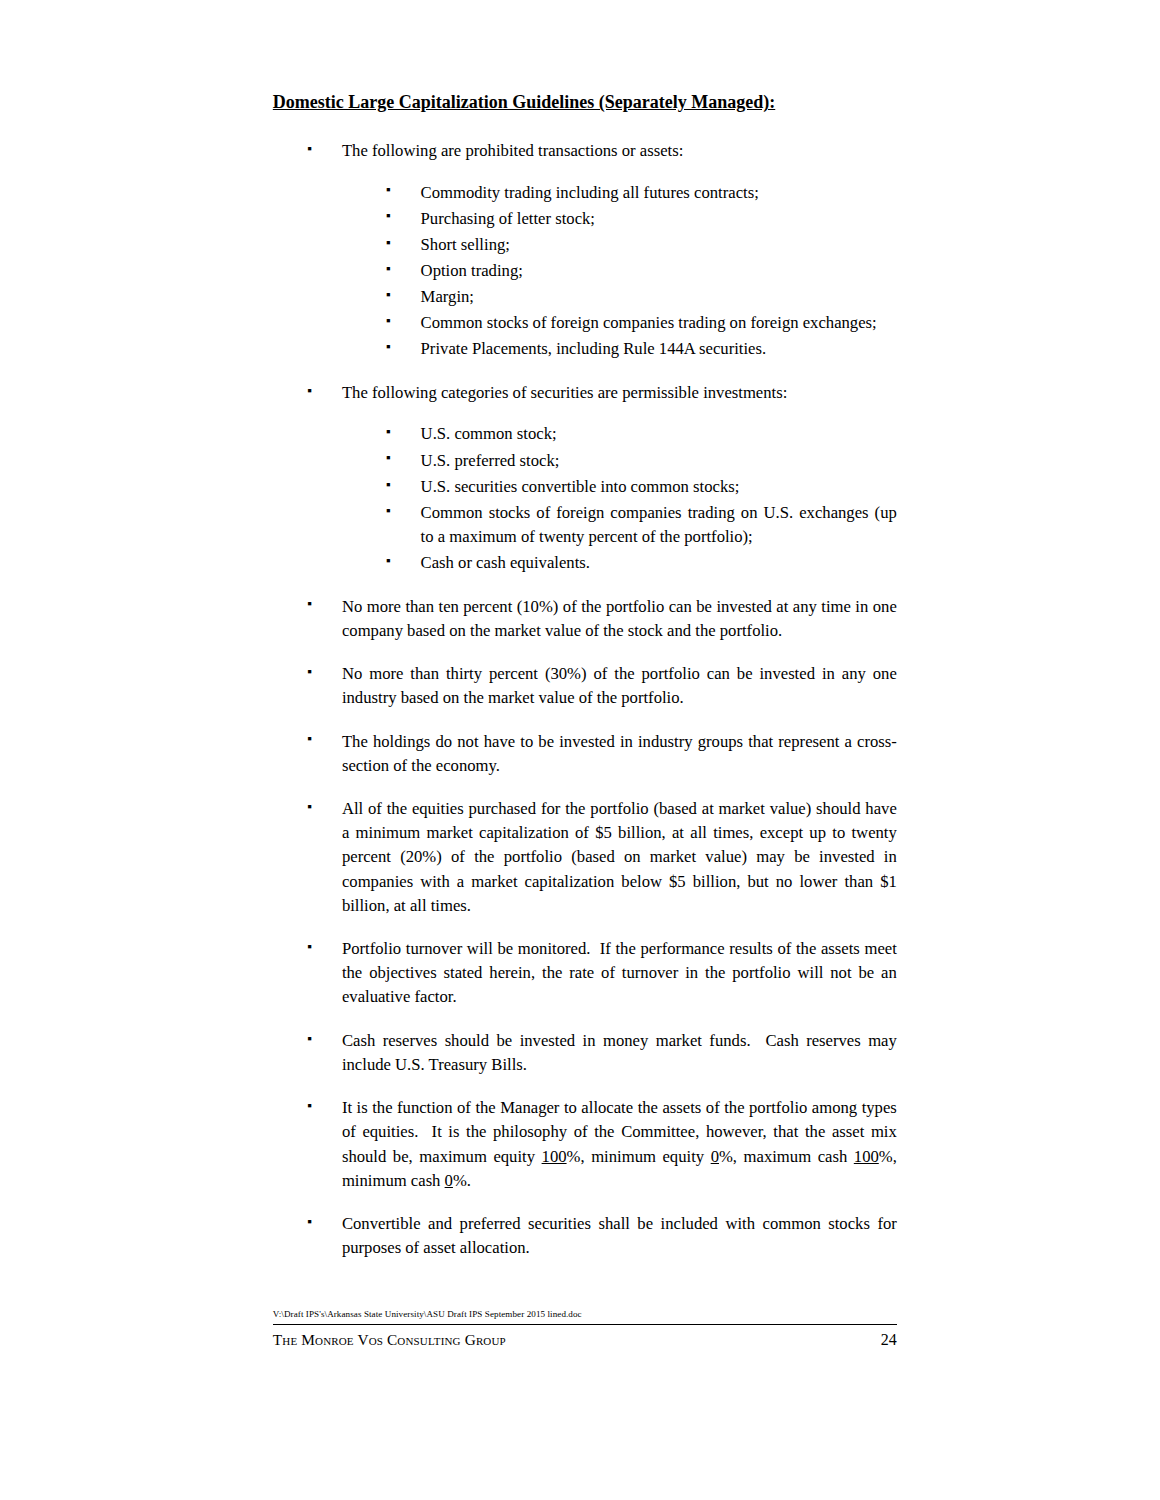Domestic Large Capitalization Guidelines (Separately Managed):
The following are prohibited transactions or assets:
Commodity trading including all futures contracts;
Purchasing of letter stock;
Short selling;
Option trading;
Margin;
Common stocks of foreign companies trading on foreign exchanges;
Private Placements, including Rule 144A securities.
The following categories of securities are permissible investments:
U.S. common stock;
U.S. preferred stock;
U.S. securities convertible into common stocks;
Common stocks of foreign companies trading on U.S. exchanges (up to a maximum of twenty percent of the portfolio);
Cash or cash equivalents.
No more than ten percent (10%) of the portfolio can be invested at any time in one company based on the market value of the stock and the portfolio.
No more than thirty percent (30%) of the portfolio can be invested in any one industry based on the market value of the portfolio.
The holdings do not have to be invested in industry groups that represent a cross-section of the economy.
All of the equities purchased for the portfolio (based at market value) should have a minimum market capitalization of $5 billion, at all times, except up to twenty percent (20%) of the portfolio (based on market value) may be invested in companies with a market capitalization below $5 billion, but no lower than $1 billion, at all times.
Portfolio turnover will be monitored. If the performance results of the assets meet the objectives stated herein, the rate of turnover in the portfolio will not be an evaluative factor.
Cash reserves should be invested in money market funds. Cash reserves may include U.S. Treasury Bills.
It is the function of the Manager to allocate the assets of the portfolio among types of equities. It is the philosophy of the Committee, however, that the asset mix should be, maximum equity 100%, minimum equity 0%, maximum cash 100%, minimum cash 0%.
Convertible and preferred securities shall be included with common stocks for purposes of asset allocation.
V:\Draft IPS's\Arkansas State University\ASU Draft IPS September 2015 lined.doc
The Monroe Vos Consulting Group 24